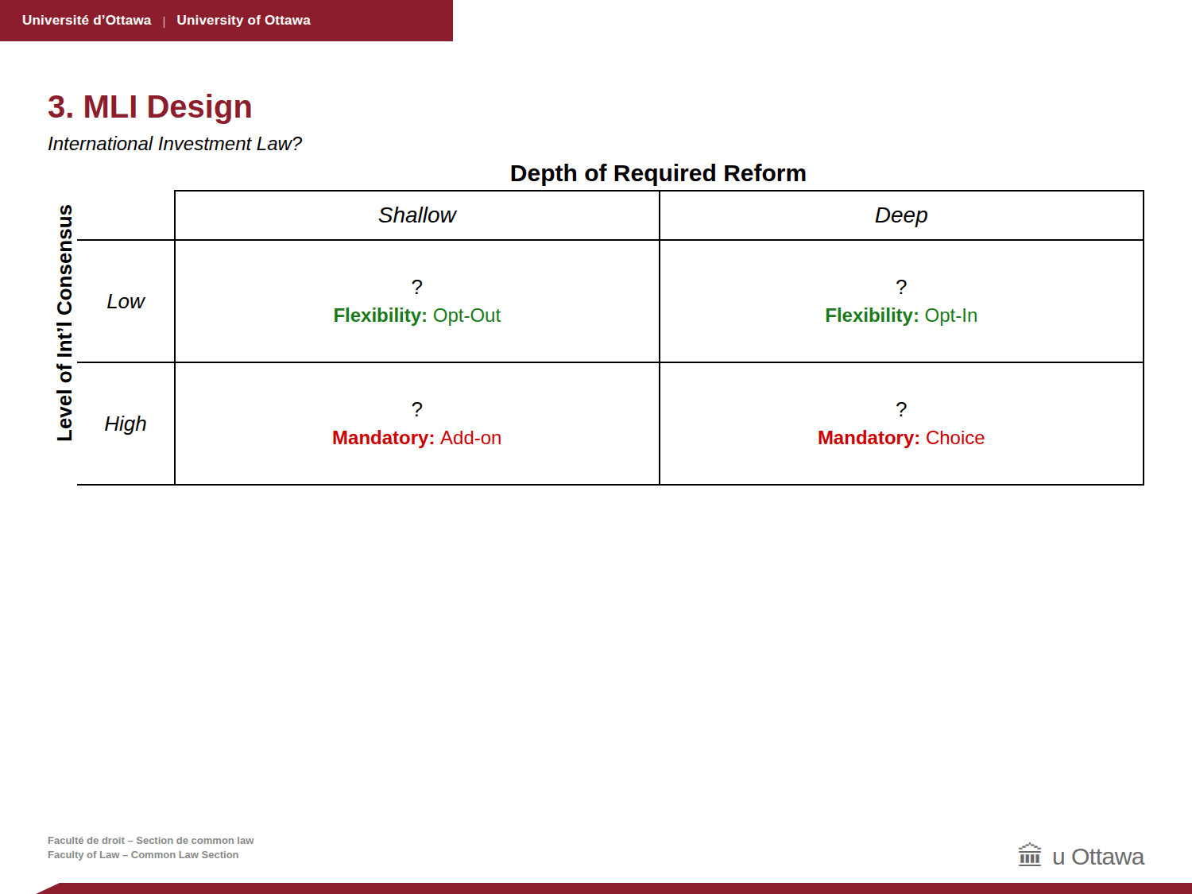Université d’Ottawa | University of Ottawa
3. MLI Design
International Investment Law?
Level of Int’l Consensus
Depth of Required Reform
| | Shallow | Deep |
| --- | --- | --- |
| Low | ? Flexibility: Opt-Out | ? Flexibility: Opt-In |
| High | ? Mandatory: Add-on | ? Mandatory: Choice |
Faculté de droit – Section de common law
Faculty of Law – Common Law Section
🏛 u Ottawa